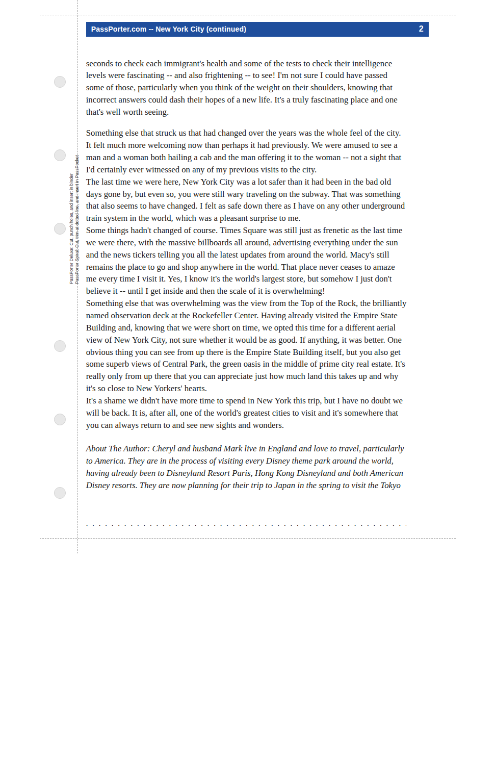PassPorter Deluxe: Cut, punch holes, and insert in binder
PassPorter Spiral: Cut, trim at dotted line, and insert in PassPocket
PassPorter.com -- New York City (continued)
2
seconds to check each immigrant's health and some of the tests to check their intelligence levels were fascinating -- and also frightening -- to see! I'm not sure I could have passed some of those, particularly when you think of the weight on their shoulders, knowing that incorrect answers could dash their hopes of a new life. It's a truly fascinating place and one that's well worth seeing.
Something else that struck us that had changed over the years was the whole feel of the city. It felt much more welcoming now than perhaps it had previously. We were amused to see a man and a woman both hailing a cab and the man offering it to the woman -- not a sight that I'd certainly ever witnessed on any of my previous visits to the city.
The last time we were here, New York City was a lot safer than it had been in the bad old days gone by, but even so, you were still wary traveling on the subway. That was something that also seems to have changed. I felt as safe down there as I have on any other underground train system in the world, which was a pleasant surprise to me.
Some things hadn't changed of course. Times Square was still just as frenetic as the last time we were there, with the massive billboards all around, advertising everything under the sun and the news tickers telling you all the latest updates from around the world. Macy's still remains the place to go and shop anywhere in the world. That place never ceases to amaze me every time I visit it. Yes, I know it's the world's largest store, but somehow I just don't believe it -- until I get inside and then the scale of it is overwhelming!
Something else that was overwhelming was the view from the Top of the Rock, the brilliantly named observation deck at the Rockefeller Center. Having already visited the Empire State Building and, knowing that we were short on time, we opted this time for a different aerial view of New York City, not sure whether it would be as good. If anything, it was better. One obvious thing you can see from up there is the Empire State Building itself, but you also get some superb views of Central Park, the green oasis in the middle of prime city real estate. It's really only from up there that you can appreciate just how much land this takes up and why it's so close to New Yorkers' hearts.
It's a shame we didn't have more time to spend in New York this trip, but I have no doubt we will be back. It is, after all, one of the world's greatest cities to visit and it's somewhere that you can always return to and see new sights and wonders.
About The Author: Cheryl and husband Mark live in England and love to travel, particularly to America. They are in the process of visiting every Disney theme park around the world, having already been to Disneyland Resort Paris, Hong Kong Disneyland and both American Disney resorts. They are now planning for their trip to Japan in the spring to visit the Tokyo
. . . . . . . . . . . . . . . . . . . . . . . . . . . . . . . . . . . . . . . . . . . . . . . . . . . . . . . . . . . . . .